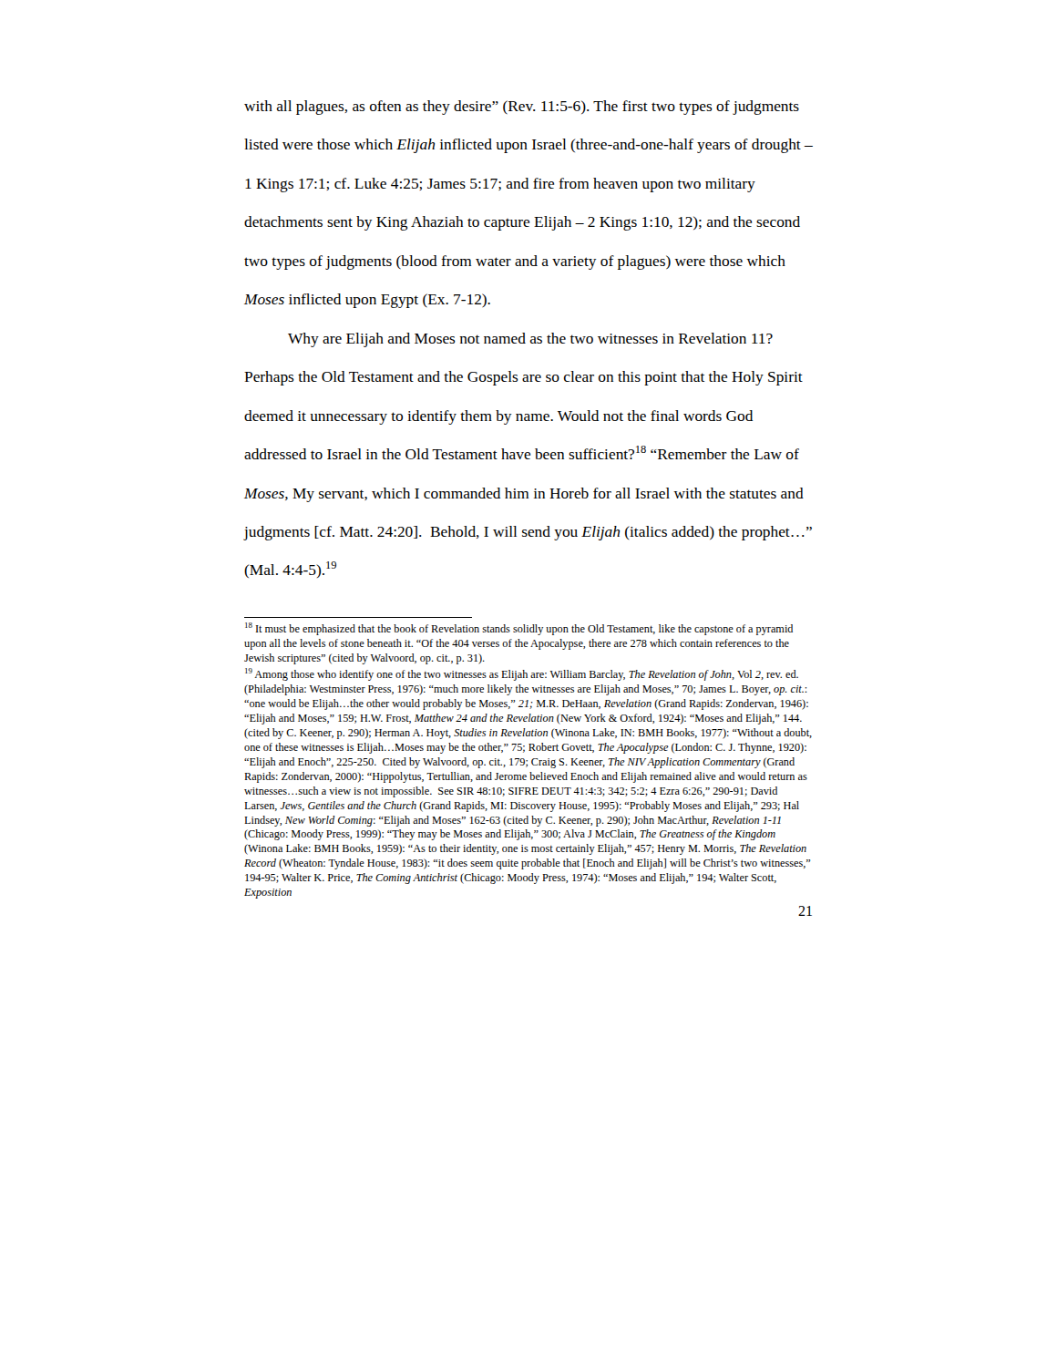with all plagues, as often as they desire” (Rev. 11:5-6). The first two types of judgments listed were those which Elijah inflicted upon Israel (three-and-one-half years of drought – 1 Kings 17:1; cf. Luke 4:25; James 5:17; and fire from heaven upon two military detachments sent by King Ahaziah to capture Elijah – 2 Kings 1:10, 12); and the second two types of judgments (blood from water and a variety of plagues) were those which Moses inflicted upon Egypt (Ex. 7-12).
Why are Elijah and Moses not named as the two witnesses in Revelation 11? Perhaps the Old Testament and the Gospels are so clear on this point that the Holy Spirit deemed it unnecessary to identify them by name. Would not the final words God addressed to Israel in the Old Testament have been sufficient?18 “Remember the Law of Moses, My servant, which I commanded him in Horeb for all Israel with the statutes and judgments [cf. Matt. 24:20]. Behold, I will send you Elijah (italics added) the prophet…” (Mal. 4:4-5).19
18 It must be emphasized that the book of Revelation stands solidly upon the Old Testament, like the capstone of a pyramid upon all the levels of stone beneath it. “Of the 404 verses of the Apocalypse, there are 278 which contain references to the Jewish scriptures” (cited by Walvoord, op. cit., p. 31).
19 Among those who identify one of the two witnesses as Elijah are: William Barclay, The Revelation of John, Vol 2, rev. ed. (Philadelphia: Westminster Press, 1976): “much more likely the witnesses are Elijah and Moses,” 70; James L. Boyer, op. cit.: “one would be Elijah…the other would probably be Moses,” 21; M.R. DeHaan, Revelation (Grand Rapids: Zondervan, 1946): “Elijah and Moses,” 159; H.W. Frost, Matthew 24 and the Revelation (New York & Oxford, 1924): “Moses and Elijah,” 144. (cited by C. Keener, p. 290); Herman A. Hoyt, Studies in Revelation (Winona Lake, IN: BMH Books, 1977): “Without a doubt, one of these witnesses is Elijah…Moses may be the other,” 75; Robert Govett, The Apocalypse (London: C. J. Thynne, 1920): “Elijah and Enoch”, 225-250. Cited by Walvoord, op. cit., 179; Craig S. Keener, The NIV Application Commentary (Grand Rapids: Zondervan, 2000): “Hippolytus, Tertullian, and Jerome believed Enoch and Elijah remained alive and would return as witnesses…such a view is not impossible. See SIR 48:10; SIFRE DEUT 41:4:3; 342; 5:2; 4 Ezra 6:26,” 290-91; David Larsen, Jews, Gentiles and the Church (Grand Rapids, MI: Discovery House, 1995): “Probably Moses and Elijah,” 293; Hal Lindsey, New World Coming: “Elijah and Moses” 162-63 (cited by C. Keener, p. 290); John MacArthur, Revelation 1-11 (Chicago: Moody Press, 1999): “They may be Moses and Elijah,” 300; Alva J McClain, The Greatness of the Kingdom (Winona Lake: BMH Books, 1959): “As to their identity, one is most certainly Elijah,” 457; Henry M. Morris, The Revelation Record (Wheaton: Tyndale House, 1983): “it does seem quite probable that [Enoch and Elijah] will be Christ’s two witnesses,” 194-95; Walter K. Price, The Coming Antichrist (Chicago: Moody Press, 1974): “Moses and Elijah,” 194; Walter Scott, Exposition
21